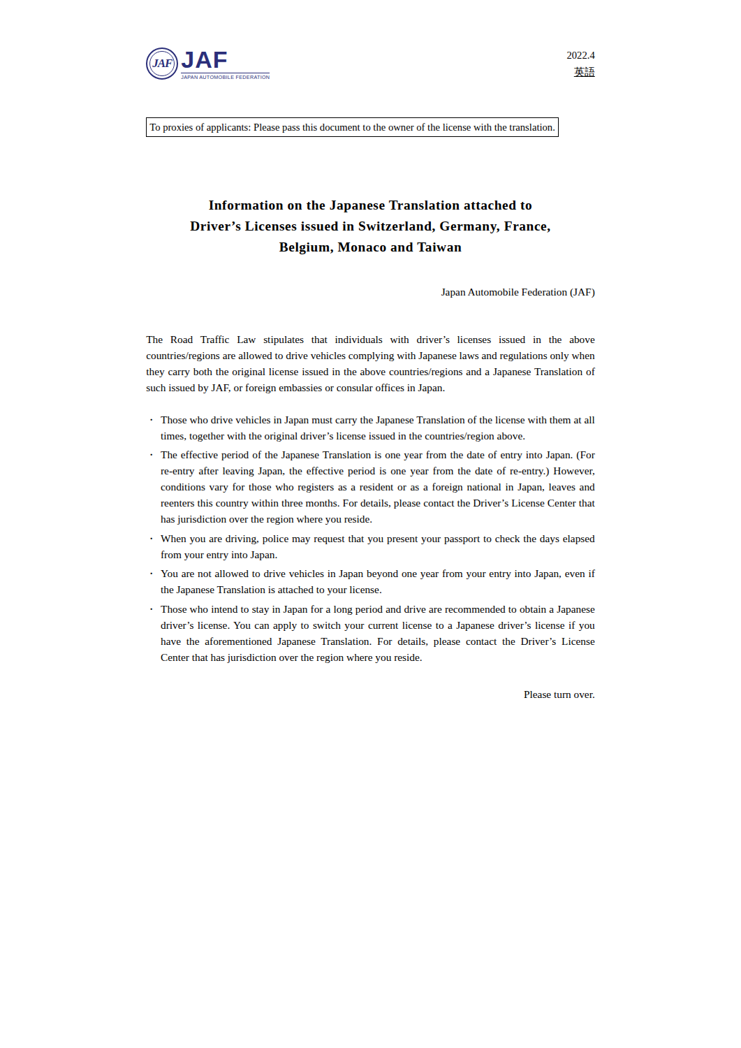JAF
JAF
JAPAN AUTOMOBILE FEDERATION
2022.4
英語
To proxies of applicants: Please pass this document to the owner of the license with the translation.
Information on the Japanese Translation attached to
Driver’s Licenses issued in Switzerland, Germany, France,
Belgium, Monaco and Taiwan
Japan Automobile Federation (JAF)
The Road Traffic Law stipulates that individuals with driver’s licenses issued in the above countries/regions are allowed to drive vehicles complying with Japanese laws and regulations only when they carry both the original license issued in the above countries/regions and a Japanese Translation of such issued by JAF, or foreign embassies or consular offices in Japan.
Those who drive vehicles in Japan must carry the Japanese Translation of the license with them at all times, together with the original driver’s license issued in the countries/region above.
The effective period of the Japanese Translation is one year from the date of entry into Japan. (For re-entry after leaving Japan, the effective period is one year from the date of re-entry.) However, conditions vary for those who registers as a resident or as a foreign national in Japan, leaves and reenters this country within three months. For details, please contact the Driver’s License Center that has jurisdiction over the region where you reside.
When you are driving, police may request that you present your passport to check the days elapsed from your entry into Japan.
You are not allowed to drive vehicles in Japan beyond one year from your entry into Japan, even if the Japanese Translation is attached to your license.
Those who intend to stay in Japan for a long period and drive are recommended to obtain a Japanese driver’s license. You can apply to switch your current license to a Japanese driver’s license if you have the aforementioned Japanese Translation. For details, please contact the Driver’s License Center that has jurisdiction over the region where you reside.
Please turn over.